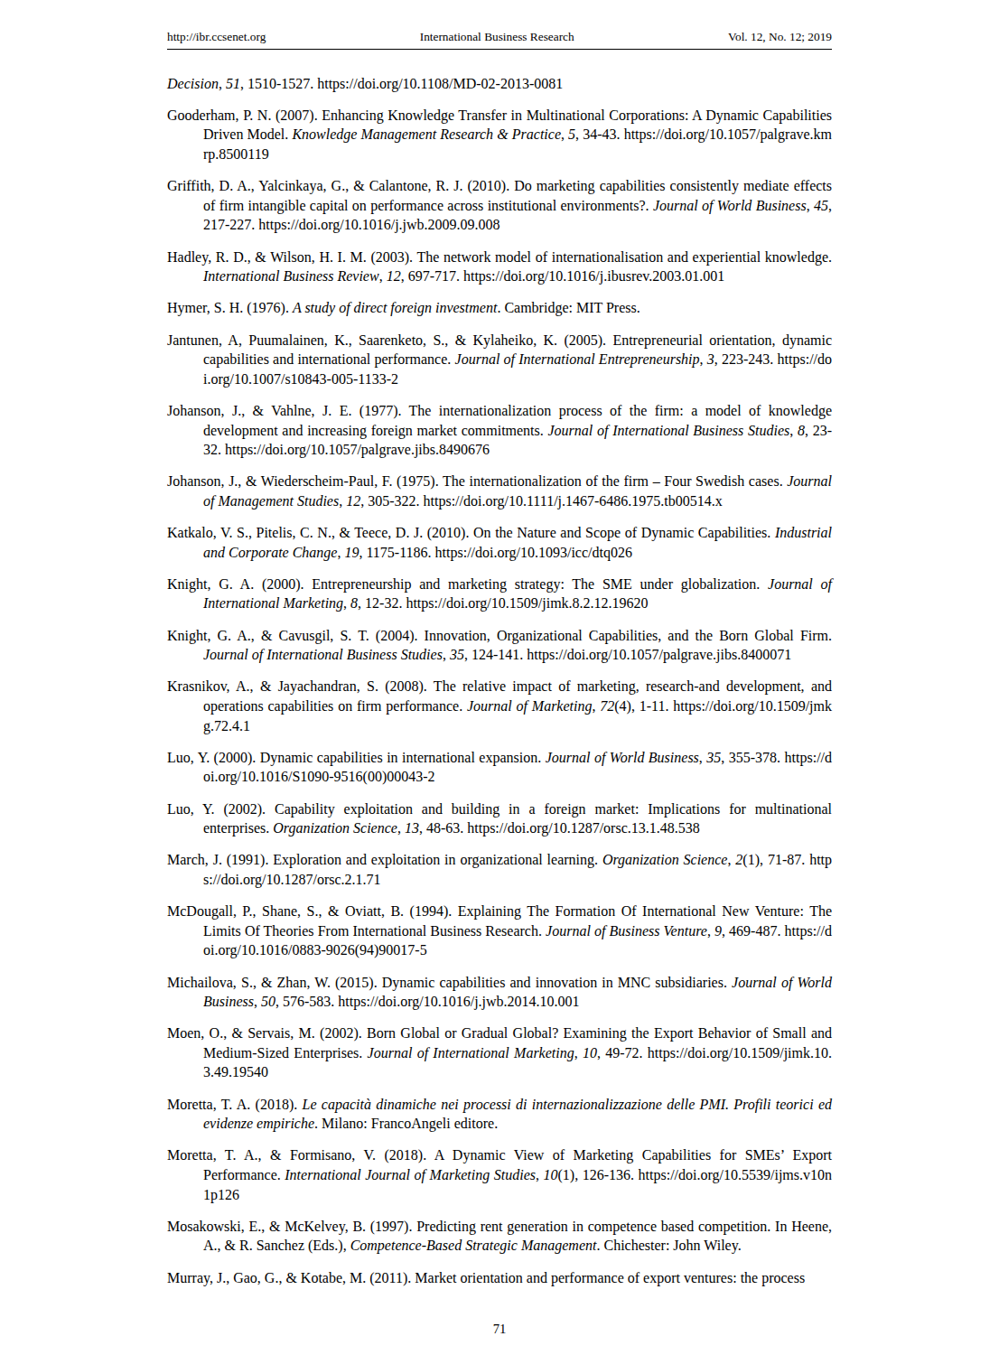http://ibr.ccsenet.org International Business Research Vol. 12, No. 12; 2019
Decision, 51, 1510-1527. https://doi.org/10.1108/MD-02-2013-0081
Gooderham, P. N. (2007). Enhancing Knowledge Transfer in Multinational Corporations: A Dynamic Capabilities Driven Model. Knowledge Management Research & Practice, 5, 34-43. https://doi.org/10.1057/palgrave.kmrp.8500119
Griffith, D. A., Yalcinkaya, G., & Calantone, R. J. (2010). Do marketing capabilities consistently mediate effects of firm intangible capital on performance across institutional environments?. Journal of World Business, 45, 217-227. https://doi.org/10.1016/j.jwb.2009.09.008
Hadley, R. D., & Wilson, H. I. M. (2003). The network model of internationalisation and experiential knowledge. International Business Review, 12, 697-717. https://doi.org/10.1016/j.ibusrev.2003.01.001
Hymer, S. H. (1976). A study of direct foreign investment. Cambridge: MIT Press.
Jantunen, A, Puumalainen, K., Saarenketo, S., & Kylaheiko, K. (2005). Entrepreneurial orientation, dynamic capabilities and international performance. Journal of International Entrepreneurship, 3, 223-243. https://doi.org/10.1007/s10843-005-1133-2
Johanson, J., & Vahlne, J. E. (1977). The internationalization process of the firm: a model of knowledge development and increasing foreign market commitments. Journal of International Business Studies, 8, 23-32. https://doi.org/10.1057/palgrave.jibs.8490676
Johanson, J., & Wiederscheim-Paul, F. (1975). The internationalization of the firm – Four Swedish cases. Journal of Management Studies, 12, 305-322. https://doi.org/10.1111/j.1467-6486.1975.tb00514.x
Katkalo, V. S., Pitelis, C. N., & Teece, D. J. (2010). On the Nature and Scope of Dynamic Capabilities. Industrial and Corporate Change, 19, 1175-1186. https://doi.org/10.1093/icc/dtq026
Knight, G. A. (2000). Entrepreneurship and marketing strategy: The SME under globalization. Journal of International Marketing, 8, 12-32. https://doi.org/10.1509/jimk.8.2.12.19620
Knight, G. A., & Cavusgil, S. T. (2004). Innovation, Organizational Capabilities, and the Born Global Firm. Journal of International Business Studies, 35, 124-141. https://doi.org/10.1057/palgrave.jibs.8400071
Krasnikov, A., & Jayachandran, S. (2008). The relative impact of marketing, research-and development, and operations capabilities on firm performance. Journal of Marketing, 72(4), 1-11. https://doi.org/10.1509/jmkg.72.4.1
Luo, Y. (2000). Dynamic capabilities in international expansion. Journal of World Business, 35, 355-378. https://doi.org/10.1016/S1090-9516(00)00043-2
Luo, Y. (2002). Capability exploitation and building in a foreign market: Implications for multinational enterprises. Organization Science, 13, 48-63. https://doi.org/10.1287/orsc.13.1.48.538
March, J. (1991). Exploration and exploitation in organizational learning. Organization Science, 2(1), 71-87. https://doi.org/10.1287/orsc.2.1.71
McDougall, P., Shane, S., & Oviatt, B. (1994). Explaining The Formation Of International New Venture: The Limits Of Theories From International Business Research. Journal of Business Venture, 9, 469-487. https://doi.org/10.1016/0883-9026(94)90017-5
Michailova, S., & Zhan, W. (2015). Dynamic capabilities and innovation in MNC subsidiaries. Journal of World Business, 50, 576-583. https://doi.org/10.1016/j.jwb.2014.10.001
Moen, O., & Servais, M. (2002). Born Global or Gradual Global? Examining the Export Behavior of Small and Medium-Sized Enterprises. Journal of International Marketing, 10, 49-72. https://doi.org/10.1509/jimk.10.3.49.19540
Moretta, T. A. (2018). Le capacità dinamiche nei processi di internazionalizzazione delle PMI. Profili teorici ed evidenze empiriche. Milano: FrancoAngeli editore.
Moretta, T. A., & Formisano, V. (2018). A Dynamic View of Marketing Capabilities for SMEs’ Export Performance. International Journal of Marketing Studies, 10(1), 126-136. https://doi.org/10.5539/ijms.v10n1p126
Mosakowski, E., & McKelvey, B. (1997). Predicting rent generation in competence based competition. In Heene, A., & R. Sanchez (Eds.), Competence-Based Strategic Management. Chichester: John Wiley.
Murray, J., Gao, G., & Kotabe, M. (2011). Market orientation and performance of export ventures: the process
71